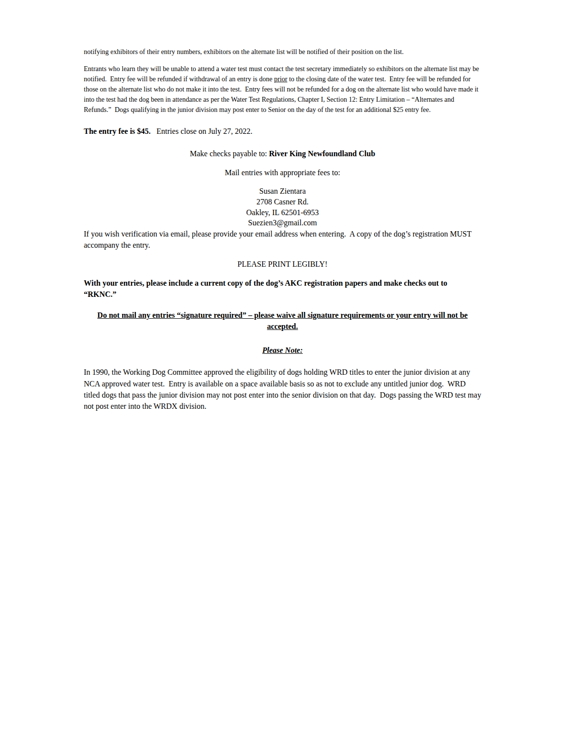notifying exhibitors of their entry numbers, exhibitors on the alternate list will be notified of their position on the list.
Entrants who learn they will be unable to attend a water test must contact the test secretary immediately so exhibitors on the alternate list may be notified. Entry fee will be refunded if withdrawal of an entry is done prior to the closing date of the water test. Entry fee will be refunded for those on the alternate list who do not make it into the test. Entry fees will not be refunded for a dog on the alternate list who would have made it into the test had the dog been in attendance as per the Water Test Regulations, Chapter I, Section 12: Entry Limitation – “Alternates and Refunds.” Dogs qualifying in the junior division may post enter to Senior on the day of the test for an additional $25 entry fee.
The entry fee is $45. Entries close on July 27, 2022.
Make checks payable to: River King Newfoundland Club
Mail entries with appropriate fees to:
Susan Zientara
2708 Casner Rd.
Oakley, IL 62501-6953
Suezien3@gmail.com
If you wish verification via email, please provide your email address when entering. A copy of the dog’s registration MUST accompany the entry.
PLEASE PRINT LEGIBLY!
With your entries, please include a current copy of the dog’s AKC registration papers and make checks out to “RKNC.”
Do not mail any entries “signature required” – please waive all signature requirements or your entry will not be accepted.
Please Note:
In 1990, the Working Dog Committee approved the eligibility of dogs holding WRD titles to enter the junior division at any NCA approved water test. Entry is available on a space available basis so as not to exclude any untitled junior dog. WRD titled dogs that pass the junior division may not post enter into the senior division on that day. Dogs passing the WRD test may not post enter into the WRDX division.